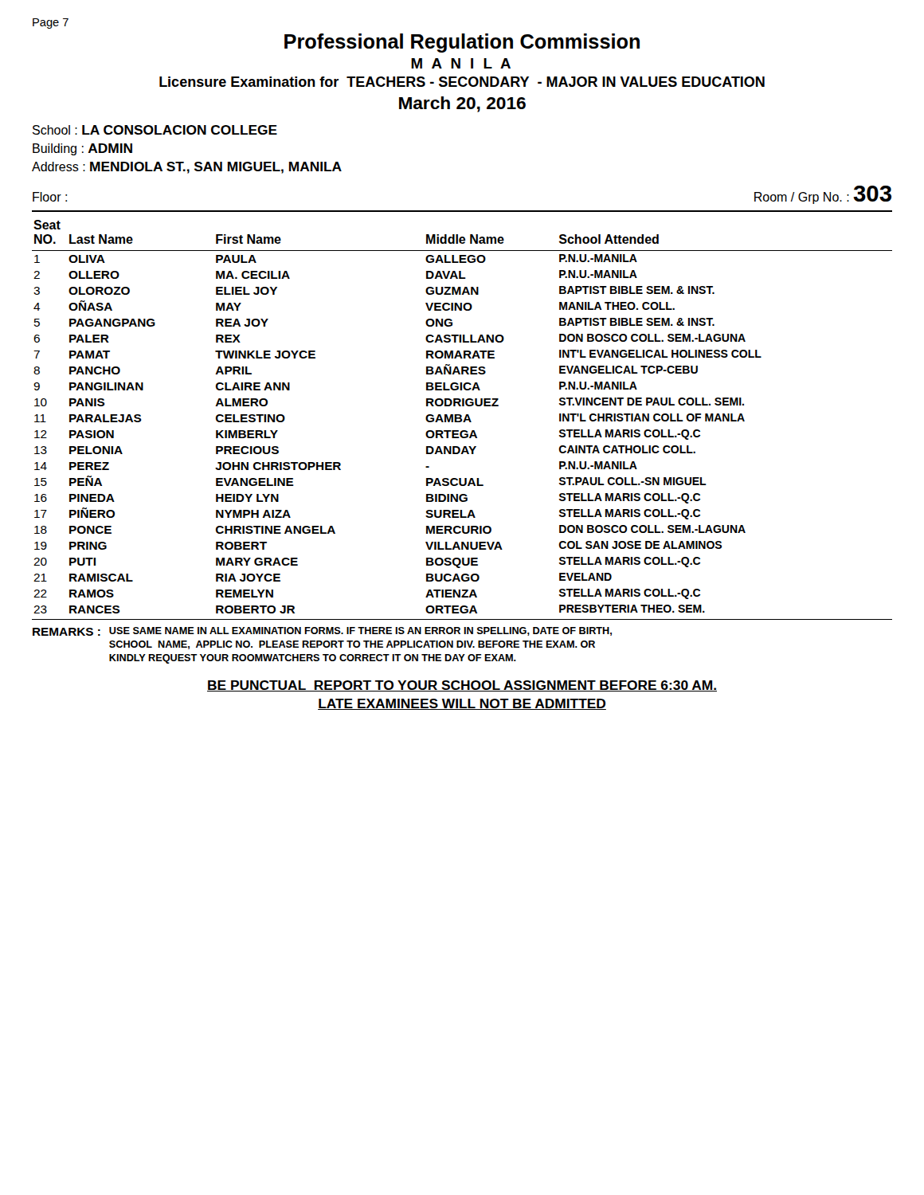Page 7
Professional Regulation Commission
M A N I L A
Licensure Examination for TEACHERS - SECONDARY - MAJOR IN VALUES EDUCATION
March 20, 2016
School : LA CONSOLACION COLLEGE
Building : ADMIN
Address : MENDIOLA ST., SAN MIGUEL, MANILA
Floor :
Room / Grp No. : 303
| Seat NO. | Last Name | First Name | Middle Name | School Attended |
| --- | --- | --- | --- | --- |
| 1 | OLIVA | PAULA | GALLEGO | P.N.U.-MANILA |
| 2 | OLLERO | MA. CECILIA | DAVAL | P.N.U.-MANILA |
| 3 | OLOROZO | ELIEL JOY | GUZMAN | BAPTIST BIBLE SEM. & INST. |
| 4 | OÑASA | MAY | VECINO | MANILA THEO. COLL. |
| 5 | PAGANGPANG | REA JOY | ONG | BAPTIST BIBLE SEM. & INST. |
| 6 | PALER | REX | CASTILLANO | DON BOSCO COLL. SEM.-LAGUNA |
| 7 | PAMAT | TWINKLE JOYCE | ROMARATE | INT'L EVANGELICAL HOLINESS COLL |
| 8 | PANCHO | APRIL | BAÑARES | EVANGELICAL TCP-CEBU |
| 9 | PANGILINAN | CLAIRE ANN | BELGICA | P.N.U.-MANILA |
| 10 | PANIS | ALMERO | RODRIGUEZ | ST.VINCENT DE PAUL COLL. SEMI. |
| 11 | PARALEJAS | CELESTINO | GAMBA | INT'L CHRISTIAN COLL OF MANLA |
| 12 | PASION | KIMBERLY | ORTEGA | STELLA MARIS COLL.-Q.C |
| 13 | PELONIA | PRECIOUS | DANDAY | CAINTA CATHOLIC COLL. |
| 14 | PEREZ | JOHN CHRISTOPHER | - | P.N.U.-MANILA |
| 15 | PEÑA | EVANGELINE | PASCUAL | ST.PAUL COLL.-SN MIGUEL |
| 16 | PINEDA | HEIDY LYN | BIDING | STELLA MARIS COLL.-Q.C |
| 17 | PIÑERO | NYMPH AIZA | SURELA | STELLA MARIS COLL.-Q.C |
| 18 | PONCE | CHRISTINE ANGELA | MERCURIO | DON BOSCO COLL. SEM.-LAGUNA |
| 19 | PRING | ROBERT | VILLANUEVA | COL SAN JOSE DE ALAMINOS |
| 20 | PUTI | MARY GRACE | BOSQUE | STELLA MARIS COLL.-Q.C |
| 21 | RAMISCAL | RIA JOYCE | BUCAGO | EVELAND |
| 22 | RAMOS | REMELYN | ATIENZA | STELLA MARIS COLL.-Q.C |
| 23 | RANCES | ROBERTO JR | ORTEGA | PRESBYTERIA THEO. SEM. |
REMARKS :
USE SAME NAME IN ALL EXAMINATION FORMS. IF THERE IS AN ERROR IN SPELLING, DATE OF BIRTH,
SCHOOL NAME, APPLIC NO. PLEASE REPORT TO THE APPLICATION DIV. BEFORE THE EXAM. OR
KINDLY REQUEST YOUR ROOMWATCHERS TO CORRECT IT ON THE DAY OF EXAM.
BE PUNCTUAL REPORT TO YOUR SCHOOL ASSIGNMENT BEFORE 6:30 AM.
LATE EXAMINEES WILL NOT BE ADMITTED